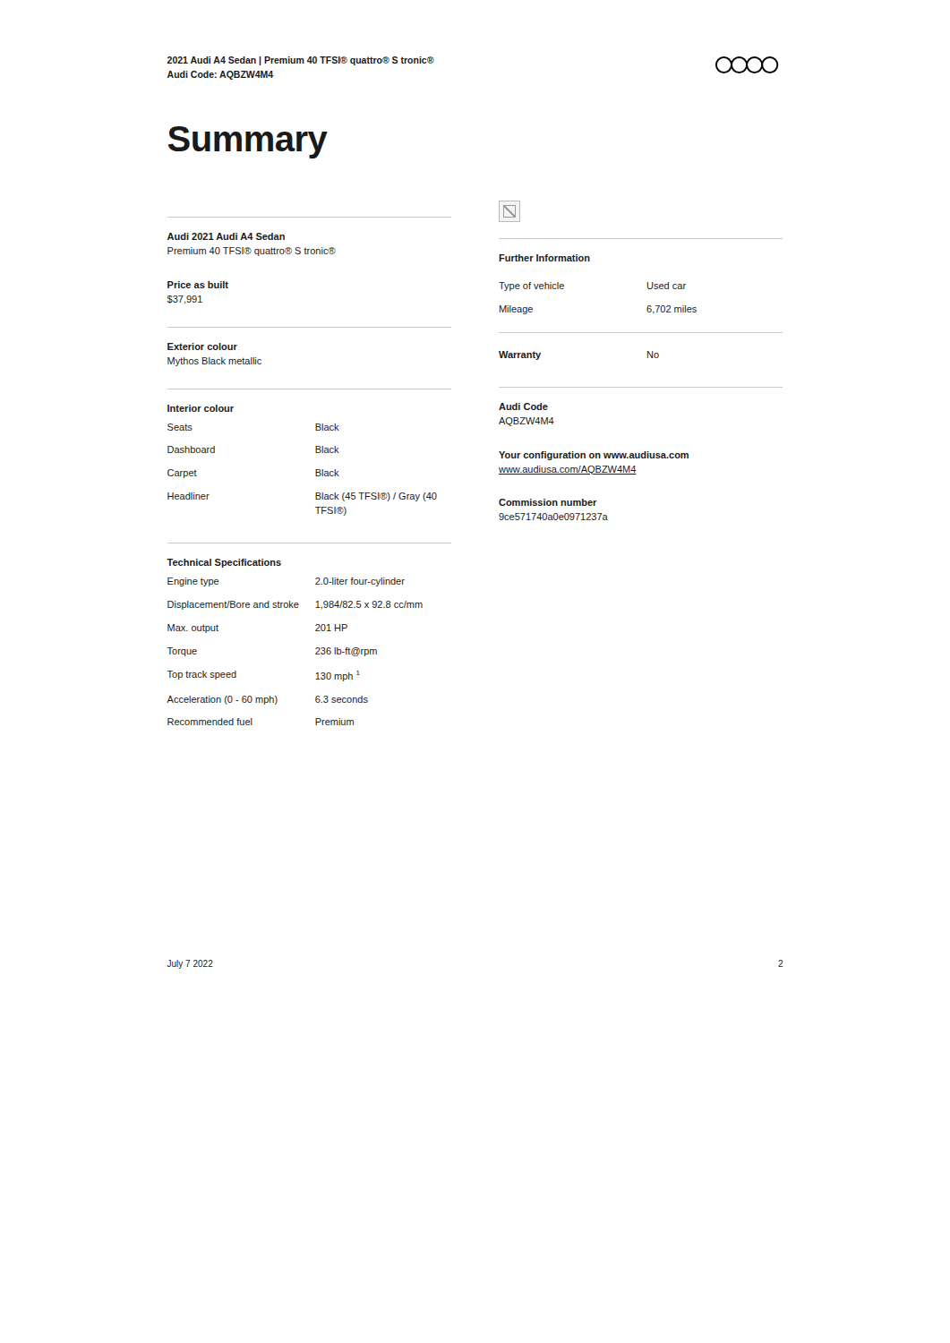2021 Audi A4 Sedan | Premium 40 TFSI® quattro® S tronic®
Audi Code: AQBZW4M4
Summary
Audi 2021 Audi A4 Sedan
Premium 40 TFSI® quattro® S tronic®
Price as built
$37,991
Exterior colour
Mythos Black metallic
Interior colour
| Seats | Black |
| Dashboard | Black |
| Carpet | Black |
| Headliner | Black (45 TFSI®) / Gray (40 TFSI®) |
Technical Specifications
| Engine type | 2.0-liter four-cylinder |
| Displacement/Bore and stroke | 1,984/82.5 x 92.8 cc/mm |
| Max. output | 201 HP |
| Torque | 236 lb-ft@rpm |
| Top track speed | 130 mph 1 |
| Acceleration (0 - 60 mph) | 6.3 seconds |
| Recommended fuel | Premium |
Further Information
| Type of vehicle | Used car |
| Mileage | 6,702 miles |
| Warranty | No |
Audi Code
AQBZW4M4
Your configuration on www.audiusa.com
www.audiusa.com/AQBZW4M4
Commission number
9ce571740a0e0971237a
July 7 2022
2